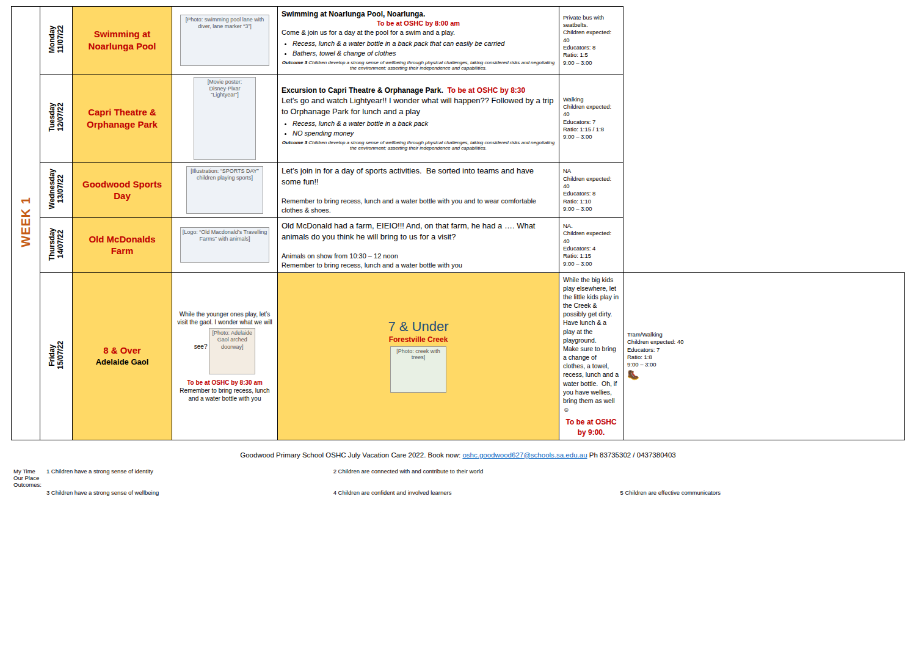| WEEK 1 | Monday 11/07/22 | Swimming at Noarlunga Pool | [Photo: swimming pool lane with diver, lane marker “3”] | Swimming at Noarlunga Pool, Noarlunga. To be at OSHC by 8:00 am Come & join us for a day at the pool for a swim and a play. Recess, lunch & a water bottle in a back pack that can easily be carried Bathers, towel & change of clothes Outcome 3 Children develop a strong sense of wellbeing through physical challenges, taking considered risks and negotiating the environment; asserting their independence and capabilities. | Private bus with seatbelts. Children expected: 40 Educators: 8 Ratio: 1:5 9:00 – 3:00 |
| Tuesday 12/07/22 | Capri Theatre & Orphanage Park | [Movie poster: Disney·Pixar “Lightyear”] | Excursion to Capri Theatre & Orphanage Park. To be at OSHC by 8:30 Let's go and watch Lightyear!! I wonder what will happen?? Followed by a trip to Orphanage Park for lunch and a play Recess, lunch & a water bottle in a back pack NO spending money Outcome 3 Children develop a strong sense of wellbeing through physical challenges, taking considered risks and negotiating the environment; asserting their independence and capabilities. | Walking Children expected: 40 Educators: 7 Ratio: 1:15 / 1:8 9:00 – 3:00 |
| Wednesday 13/07/22 | Goodwood Sports Day | [Illustration: “SPORTS DAY” children playing sports] | Let’s join in for a day of sports activities. Be sorted into teams and have some fun!! Remember to bring recess, lunch and a water bottle with you and to wear comfortable clothes & shoes. | NA Children expected: 40 Educators: 8 Ratio: 1:10 9:00 – 3:00 |
| Thursday 14/07/22 | Old McDonalds Farm | [Logo: “Old Macdonald’s Travelling Farms” with animals] | Old McDonald had a farm, EIEIO!!! And, on that farm, he had a …. What animals do you think he will bring to us for a visit? Animals on show from 10:30 – 12 noon Remember to bring recess, lunch and a water bottle with you | NA. Children expected: 40 Educators: 4 Ratio: 1:15 9:00 – 3:00 |
| Friday 15/07/22 | 8 & Over Adelaide Gaol | While the younger ones play, let’s visit the gaol. I wonder what we will see? [Photo: Adelaide Gaol arched doorway] To be at OSHC by 8:30 am Remember to bring recess, lunch and a water bottle with you | 7 & Under Forestville Creek [Photo: creek with trees] | While the big kids play elsewhere, let the little kids play in the Creek & possibly get dirty. Have lunch & a play at the playground. Make sure to bring a change of clothes, a towel, recess, lunch and a water bottle. Oh, if you have wellies, bring them as well ☺ To be at OSHC by 9:00. | Tram/Walking Children expected: 40 Educators: 7 Ratio: 1:8 9:00 – 3:00 🥾 |
Goodwood Primary School OSHC July Vacation Care 2022. Book now: oshc.goodwood627@schools.sa.edu.au Ph 83735302 / 0437380403
| My Time Our Place Outcomes: | 1 Children have a strong sense of identity | 2 Children are connected with and contribute to their world | |
| | 3 Children have a strong sense of wellbeing | 4 Children are confident and involved learners | 5 Children are effective communicators |